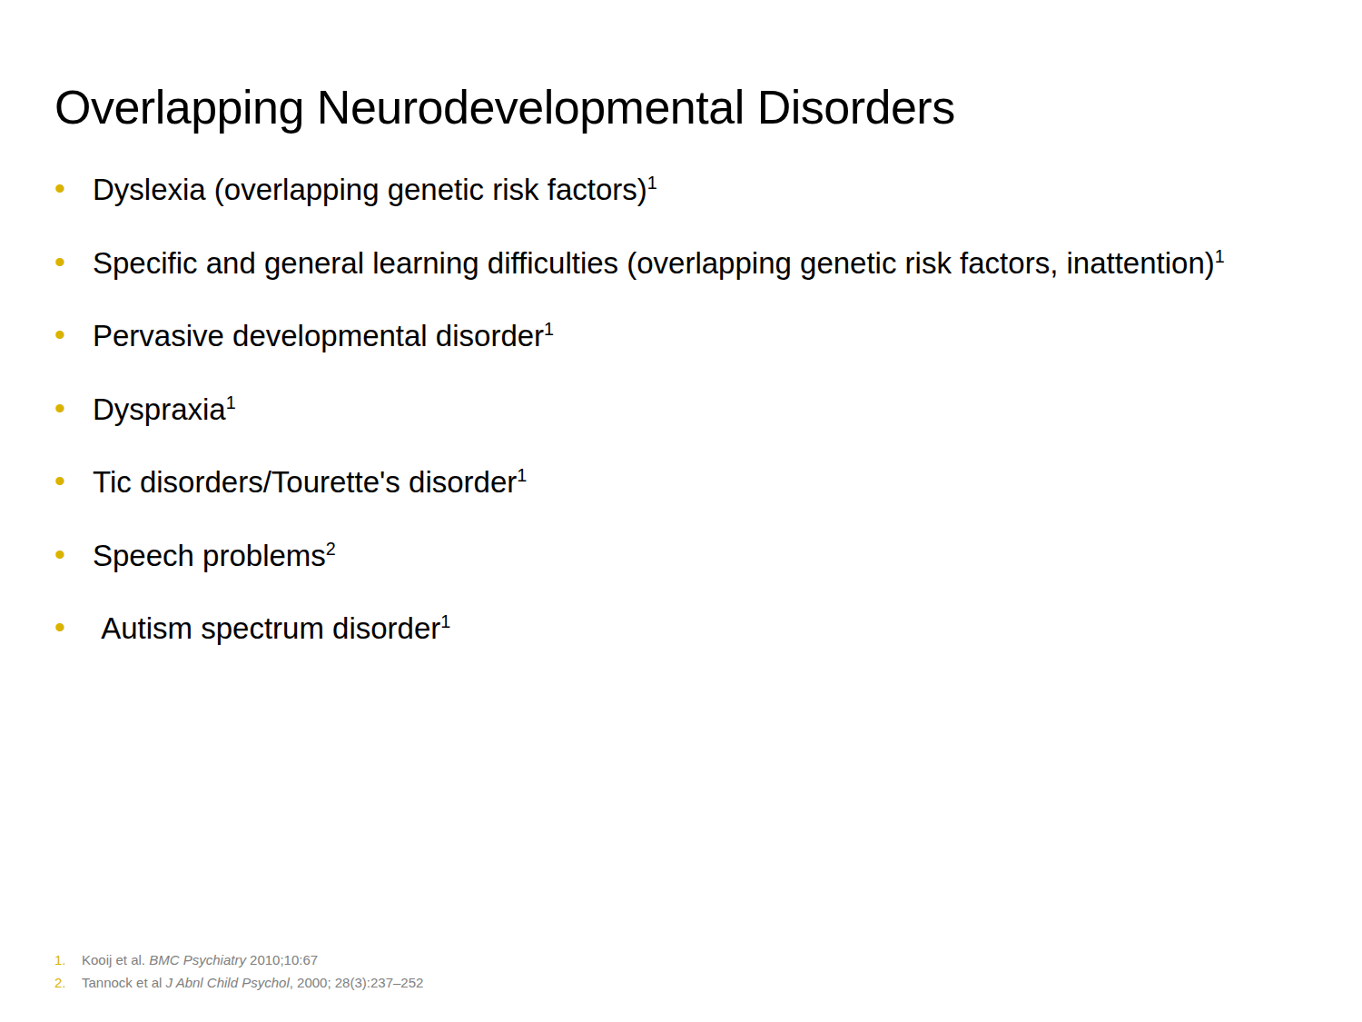Overlapping Neurodevelopmental Disorders
Dyslexia (overlapping genetic risk factors)1
Specific and general learning difficulties (overlapping genetic risk factors, inattention)1
Pervasive developmental disorder1
Dyspraxia1
Tic disorders/Tourette's disorder1
Speech problems2
Autism spectrum disorder1
Kooij et al. BMC Psychiatry 2010;10:67
Tannock et al J Abnl Child Psychol, 2000; 28(3):237–252